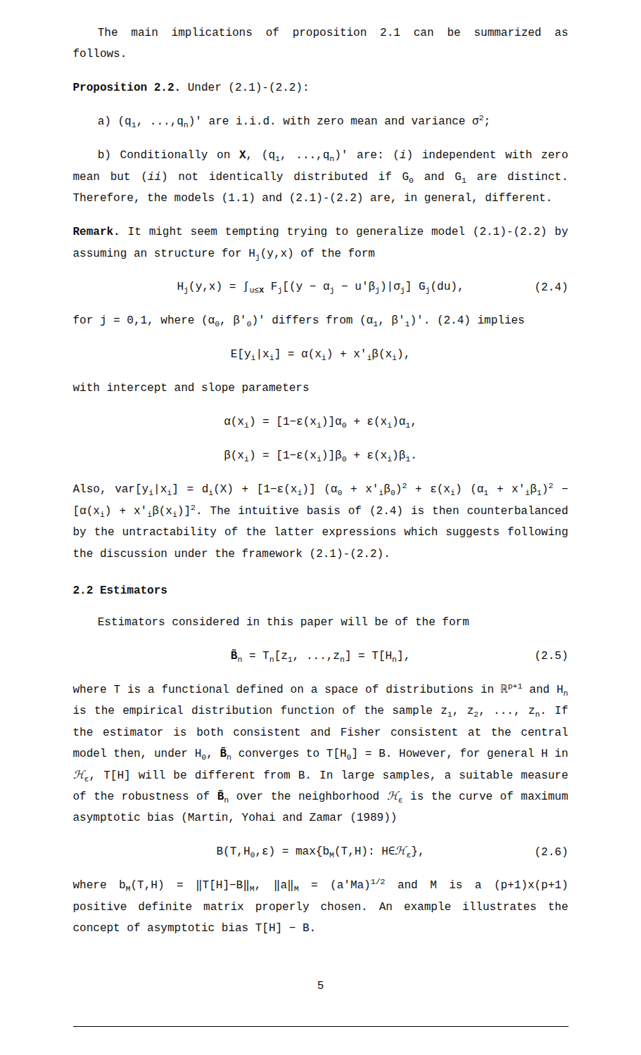The main implications of proposition 2.1 can be summarized as follows.
Proposition 2.2. Under (2.1)-(2.2):
a) (q1, ...,qn)' are i.i.d. with zero mean and variance σ2;
b) Conditionally on X, (q1, ...,qn)' are: (i) independent with zero mean but (ii) not identically distributed if G0 and G1 are distinct. Therefore, the models (1.1) and (2.1)-(2.2) are, in general, different.
Remark. It might seem tempting trying to generalize model (2.1)-(2.2) by assuming an structure for Hj(y,x) of the form
Hj(y,x) = ∫u≤X Fj[(y − αj − u'βj)|σj] Gj(du), (2.4)
for j = 0,1, where (α0, β'0)' differs from (α1, β'1)'. (2.4) implies
E[yi|xi] = α(xi) + x'iβ(xi),
with intercept and slope parameters
α(xi) = [1−ε(xi)]α0 + ε(xi)α1,
β(xi) = [1−ε(xi)]β0 + ε(xi)β1.
Also, var[yi|xi] = di(X) + [1−ε(xi)] (α0 + x'iβ0)2 + ε(xi) (α1 + x'iβ1)2 − [α(xi) + x'iβ(xi)]2. The intuitive basis of (2.4) is then counterbalanced by the untractability of the latter expressions which suggests following the discussion under the framework (2.1)-(2.2).
2.2 Estimators
Estimators considered in this paper will be of the form
B̃n = Tn[z1, ...,zn] = T[Hn], (2.5)
where T is a functional defined on a space of distributions in ℝp+1 and Hn is the empirical distribution function of the sample z1, z2, ..., zn. If the estimator is both consistent and Fisher consistent at the central model then, under H0, B̃n converges to T[H0] = B. However, for general H in ℋε, T[H] will be different from B. In large samples, a suitable measure of the robustness of B̃n over the neighborhood ℋε is the curve of maximum asymptotic bias (Martin, Yohai and Zamar (1989))
B(T,H0,ε) = max{bM(T,H): H∈ℋε}, (2.6)
where bM(T,H) = ‖T[H]−B‖M, ‖a‖M = (a'Ma)1/2 and M is a (p+1)x(p+1) positive definite matrix properly chosen. An example illustrates the concept of asymptotic bias T[H] − B.
5